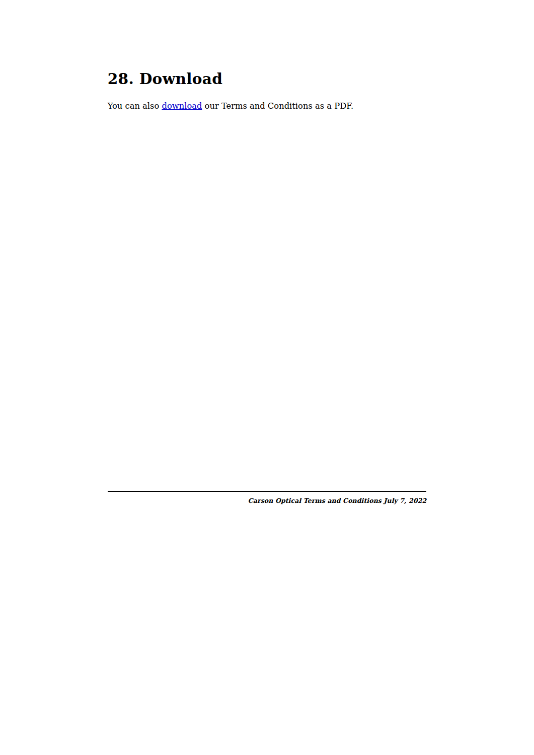28. Download
You can also download our Terms and Conditions as a PDF.
Carson Optical Terms and Conditions July 7, 2022